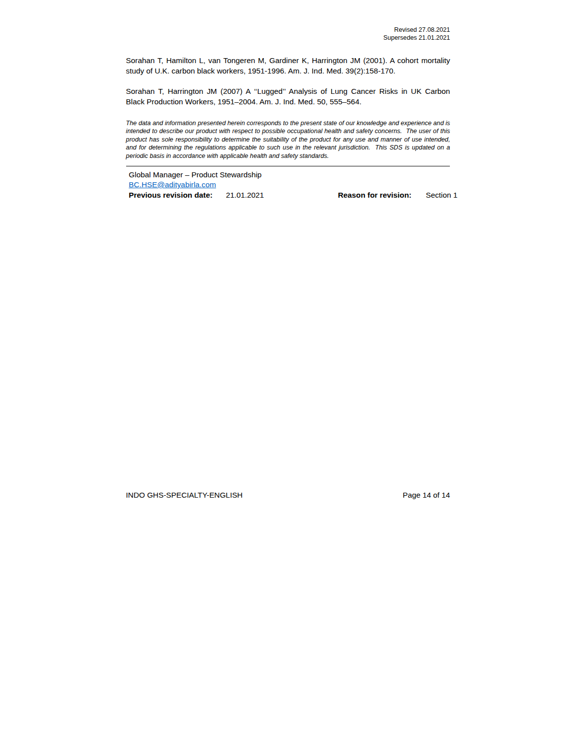Revised 27.08.2021
Supersedes 21.01.2021
Sorahan T, Hamilton L, van Tongeren M, Gardiner K, Harrington JM (2001). A cohort mortality study of U.K. carbon black workers, 1951-1996. Am. J. Ind. Med. 39(2):158-170.
Sorahan T, Harrington JM (2007) A ‘‘Lugged’’ Analysis of Lung Cancer Risks in UK Carbon Black Production Workers, 1951–2004. Am. J. Ind. Med. 50, 555–564.
The data and information presented herein corresponds to the present state of our knowledge and experience and is intended to describe our product with respect to possible occupational health and safety concerns. The user of this product has sole responsibility to determine the suitability of the product for any use and manner of use intended, and for determining the regulations applicable to such use in the relevant jurisdiction. This SDS is updated on a periodic basis in accordance with applicable health and safety standards.
Global Manager – Product Stewardship
BC.HSE@adityabirla.com
Previous revision date: 21.01.2021 Reason for revision: Section 1
INDO GHS-SPECIALTY-ENGLISH Page 14 of 14